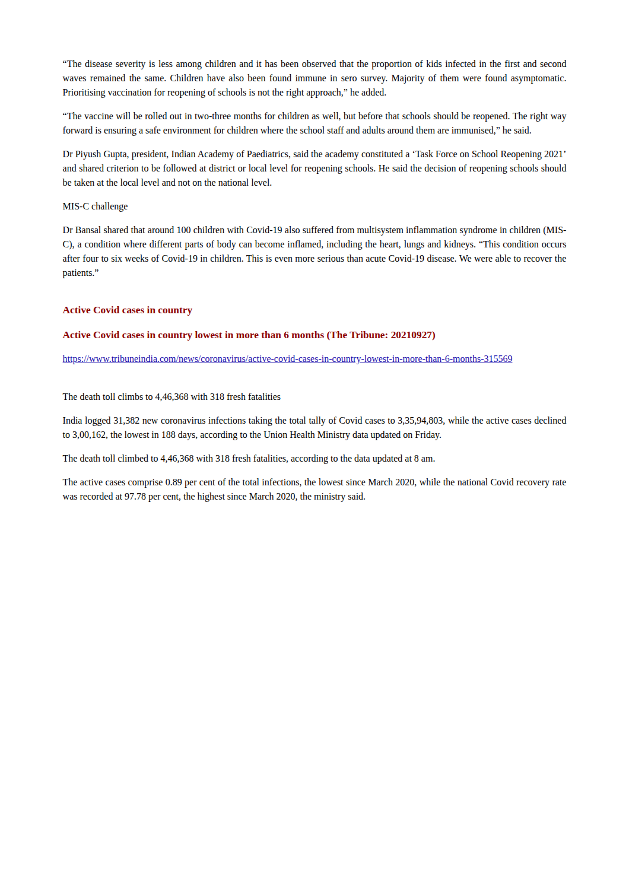“The disease severity is less among children and it has been observed that the proportion of kids infected in the first and second waves remained the same. Children have also been found immune in sero survey. Majority of them were found asymptomatic. Prioritising vaccination for reopening of schools is not the right approach,” he added.
“The vaccine will be rolled out in two-three months for children as well, but before that schools should be reopened. The right way forward is ensuring a safe environment for children where the school staff and adults around them are immunised,” he said.
Dr Piyush Gupta, president, Indian Academy of Paediatrics, said the academy constituted a ‘Task Force on School Reopening 2021’ and shared criterion to be followed at district or local level for reopening schools. He said the decision of reopening schools should be taken at the local level and not on the national level.
MIS-C challenge
Dr Bansal shared that around 100 children with Covid-19 also suffered from multisystem inflammation syndrome in children (MIS-C), a condition where different parts of body can become inflamed, including the heart, lungs and kidneys. “This condition occurs after four to six weeks of Covid-19 in children. This is even more serious than acute Covid-19 disease. We were able to recover the patients.”
Active Covid cases in country
Active Covid cases in country lowest in more than 6 months (The Tribune: 20210927)
https://www.tribuneindia.com/news/coronavirus/active-covid-cases-in-country-lowest-in-more-than-6-months-315569
The death toll climbs to 4,46,368 with 318 fresh fatalities
India logged 31,382 new coronavirus infections taking the total tally of Covid cases to 3,35,94,803, while the active cases declined to 3,00,162, the lowest in 188 days, according to the Union Health Ministry data updated on Friday.
The death toll climbed to 4,46,368 with 318 fresh fatalities, according to the data updated at 8 am.
The active cases comprise 0.89 per cent of the total infections, the lowest since March 2020, while the national Covid recovery rate was recorded at 97.78 per cent, the highest since March 2020, the ministry said.